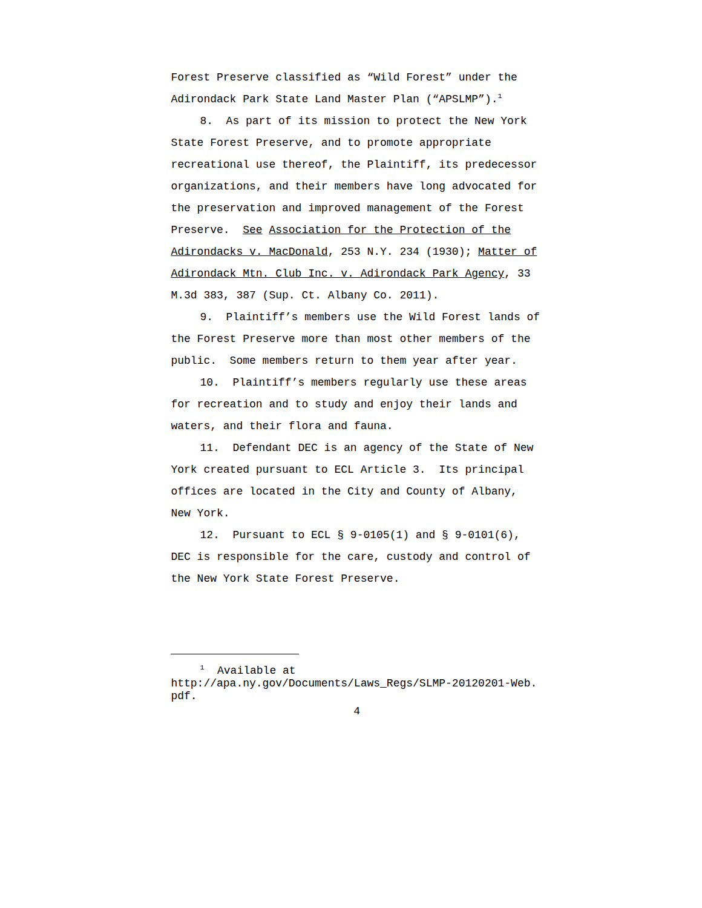Forest Preserve classified as “Wild Forest” under the Adirondack Park State Land Master Plan (“APSLMP”).1
8. As part of its mission to protect the New York State Forest Preserve, and to promote appropriate recreational use thereof, the Plaintiff, its predecessor organizations, and their members have long advocated for the preservation and improved management of the Forest Preserve. See Association for the Protection of the Adirondacks v. MacDonald, 253 N.Y. 234 (1930); Matter of Adirondack Mtn. Club Inc. v. Adirondack Park Agency, 33 M.3d 383, 387 (Sup. Ct. Albany Co. 2011).
9. Plaintiff’s members use the Wild Forest lands of the Forest Preserve more than most other members of the public. Some members return to them year after year.
10. Plaintiff’s members regularly use these areas for recreation and to study and enjoy their lands and waters, and their flora and fauna.
11. Defendant DEC is an agency of the State of New York created pursuant to ECL Article 3. Its principal offices are located in the City and County of Albany, New York.
12. Pursuant to ECL § 9-0105(1) and § 9-0101(6), DEC is responsible for the care, custody and control of the New York State Forest Preserve.
1 Available at
http://apa.ny.gov/Documents/Laws_Regs/SLMP-20120201-Web.pdf.
4